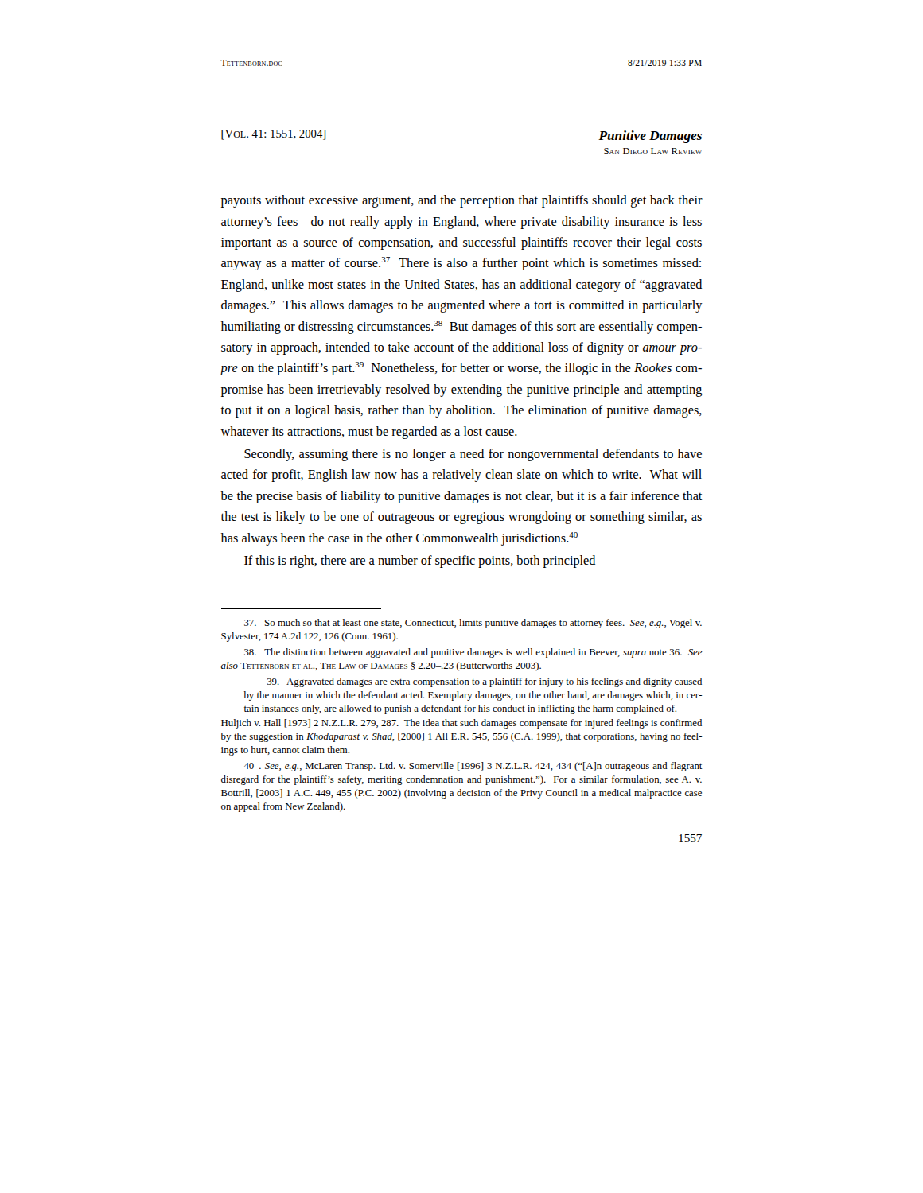Tettenborn.doc 8/21/2019 1:33 PM
[VOL. 41: 1551, 2004]
Punitive Damages San Diego Law Review
payouts without excessive argument, and the perception that plaintiffs should get back their attorney’s fees—do not really apply in England, where private disability insurance is less important as a source of compensation, and successful plaintiffs recover their legal costs anyway as a matter of course.37 There is also a further point which is sometimes missed: England, unlike most states in the United States, has an additional category of “aggravated damages.” This allows damages to be augmented where a tort is committed in particularly humiliating or distressing circumstances.38 But damages of this sort are essentially compensatory in approach, intended to take account of the additional loss of dignity or amour propre on the plaintiff’s part.39 Nonetheless, for better or worse, the illogic in the Rookes compromise has been irretrievably resolved by extending the punitive principle and attempting to put it on a logical basis, rather than by abolition. The elimination of punitive damages, whatever its attractions, must be regarded as a lost cause.
Secondly, assuming there is no longer a need for nongovernmental defendants to have acted for profit, English law now has a relatively clean slate on which to write. What will be the precise basis of liability to punitive damages is not clear, but it is a fair inference that the test is likely to be one of outrageous or egregious wrongdoing or something similar, as has always been the case in the other Commonwealth jurisdictions.40
If this is right, there are a number of specific points, both principled
37. So much so that at least one state, Connecticut, limits punitive damages to attorney fees. See, e.g., Vogel v. Sylvester, 174 A.2d 122, 126 (Conn. 1961).
38. The distinction between aggravated and punitive damages is well explained in Beever, supra note 36. See also Tettenborn et al., The Law of Damages § 2.20–.23 (Butterworths 2003).
39. Aggravated damages are extra compensation to a plaintiff for injury to his feelings and dignity caused by the manner in which the defendant acted. Exemplary damages, on the other hand, are damages which, in certain instances only, are allowed to punish a defendant for his conduct in inflicting the harm complained of.
Huljich v. Hall [1973] 2 N.Z.L.R. 279, 287. The idea that such damages compensate for injured feelings is confirmed by the suggestion in Khodaparast v. Shad, [2000] 1 All E.R. 545, 556 (C.A. 1999), that corporations, having no feelings to hurt, cannot claim them.
40. See, e.g., McLaren Transp. Ltd. v. Somerville [1996] 3 N.Z.L.R. 424, 434 (“[A]n outrageous and flagrant disregard for the plaintiff’s safety, meriting condemnation and punishment.”). For a similar formulation, see A. v. Bottrill, [2003] 1 A.C. 449, 455 (P.C. 2002) (involving a decision of the Privy Council in a medical malpractice case on appeal from New Zealand).
1557